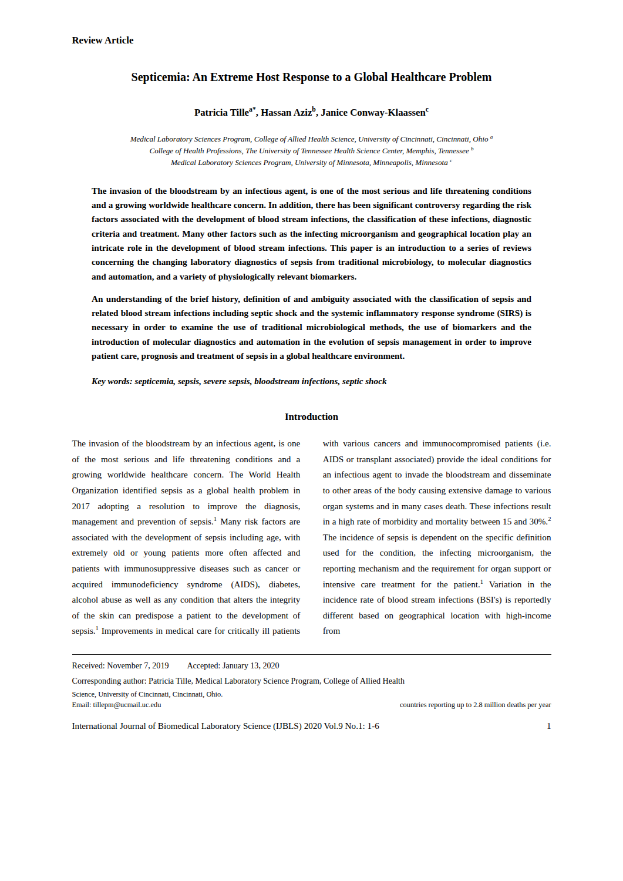Review Article
Septicemia: An Extreme Host Response to a Global Healthcare Problem
Patricia Tillea*, Hassan Azizb, Janice Conway-Klaassenc
Medical Laboratory Sciences Program, College of Allied Health Science, University of Cincinnati, Cincinnati, Ohio a
College of Health Professions, The University of Tennessee Health Science Center, Memphis, Tennessee b
Medical Laboratory Sciences Program, University of Minnesota, Minneapolis, Minnesota c
The invasion of the bloodstream by an infectious agent, is one of the most serious and life threatening conditions and a growing worldwide healthcare concern. In addition, there has been significant controversy regarding the risk factors associated with the development of blood stream infections, the classification of these infections, diagnostic criteria and treatment. Many other factors such as the infecting microorganism and geographical location play an intricate role in the development of blood stream infections. This paper is an introduction to a series of reviews concerning the changing laboratory diagnostics of sepsis from traditional microbiology, to molecular diagnostics and automation, and a variety of physiologically relevant biomarkers.
An understanding of the brief history, definition of and ambiguity associated with the classification of sepsis and related blood stream infections including septic shock and the systemic inflammatory response syndrome (SIRS) is necessary in order to examine the use of traditional microbiological methods, the use of biomarkers and the introduction of molecular diagnostics and automation in the evolution of sepsis management in order to improve patient care, prognosis and treatment of sepsis in a global healthcare environment.
Key words: septicemia, sepsis, severe sepsis, bloodstream infections, septic shock
Introduction
The invasion of the bloodstream by an infectious agent, is one of the most serious and life threatening conditions and a growing worldwide healthcare concern. The World Health Organization identified sepsis as a global health problem in 2017 adopting a resolution to improve the diagnosis, management and prevention of sepsis.1 Many risk factors are associated with the development of sepsis including age, with extremely old or young patients more often affected and patients with immunosuppressive diseases such as cancer or acquired immunodeficiency syndrome (AIDS), diabetes, alcohol abuse as well as any condition that alters the integrity of the skin can predispose a patient to the development of sepsis.1 Improvements in medical care for critically ill patients with various cancers and immunocompromised patients (i.e. AIDS or transplant associated) provide the ideal conditions for an infectious agent to invade the bloodstream and disseminate to other areas of the body causing extensive damage to various organ systems and in many cases death. These infections result in a high rate of morbidity and mortality between 15 and 30%.2 The incidence of sepsis is dependent on the specific definition used for the condition, the infecting microorganism, the reporting mechanism and the requirement for organ support or intensive care treatment for the patient.1 Variation in the incidence rate of blood stream infections (BSI's) is reportedly different based on geographical location with high-income from
Received: November 7, 2019 Accepted: January 13, 2020
Corresponding author: Patricia Tille, Medical Laboratory Science Program, College of Allied Health
Science, University of Cincinnati, Cincinnati, Ohio.
Email: tillepm@ucmail.uc.edu
countries reporting up to 2.8 million deaths per year
International Journal of Biomedical Laboratory Science (IJBLS) 2020 Vol.9 No.1: 1-6 1